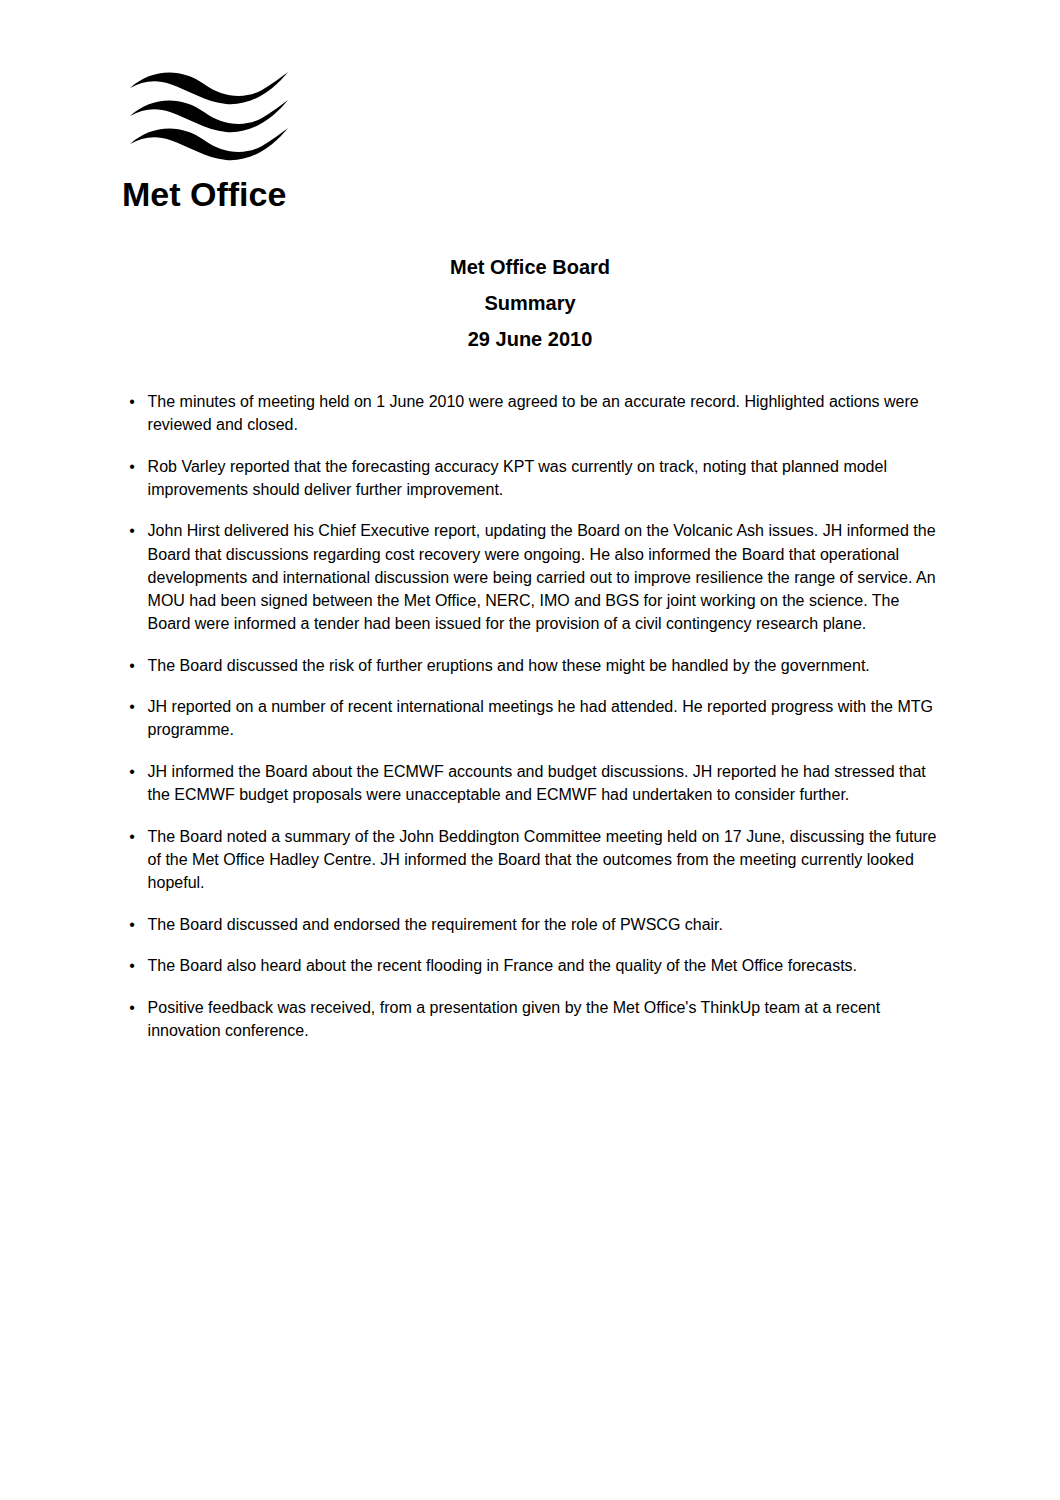Met Office
Met Office Board
Summary
29 June 2010
The minutes of meeting held on 1 June 2010 were agreed to be an accurate record. Highlighted actions were reviewed and closed.
Rob Varley reported that the forecasting accuracy KPT was currently on track, noting that planned model improvements should deliver further improvement.
John Hirst delivered his Chief Executive report, updating the Board on the Volcanic Ash issues. JH informed the Board that discussions regarding cost recovery were ongoing. He also informed the Board that operational developments and international discussion were being carried out to improve resilience the range of service. An MOU had been signed between the Met Office, NERC, IMO and BGS for joint working on the science. The Board were informed a tender had been issued for the provision of a civil contingency research plane.
The Board discussed the risk of further eruptions and how these might be handled by the government.
JH reported on a number of recent international meetings he had attended. He reported progress with the MTG programme.
JH informed the Board about the ECMWF accounts and budget discussions. JH reported he had stressed that the ECMWF budget proposals were unacceptable and ECMWF had undertaken to consider further.
The Board noted a summary of the John Beddington Committee meeting held on 17 June, discussing the future of the Met Office Hadley Centre. JH informed the Board that the outcomes from the meeting currently looked hopeful.
The Board discussed and endorsed the requirement for the role of PWSCG chair.
The Board also heard about the recent flooding in France and the quality of the Met Office forecasts.
Positive feedback was received, from a presentation given by the Met Office's ThinkUp team at a recent innovation conference.